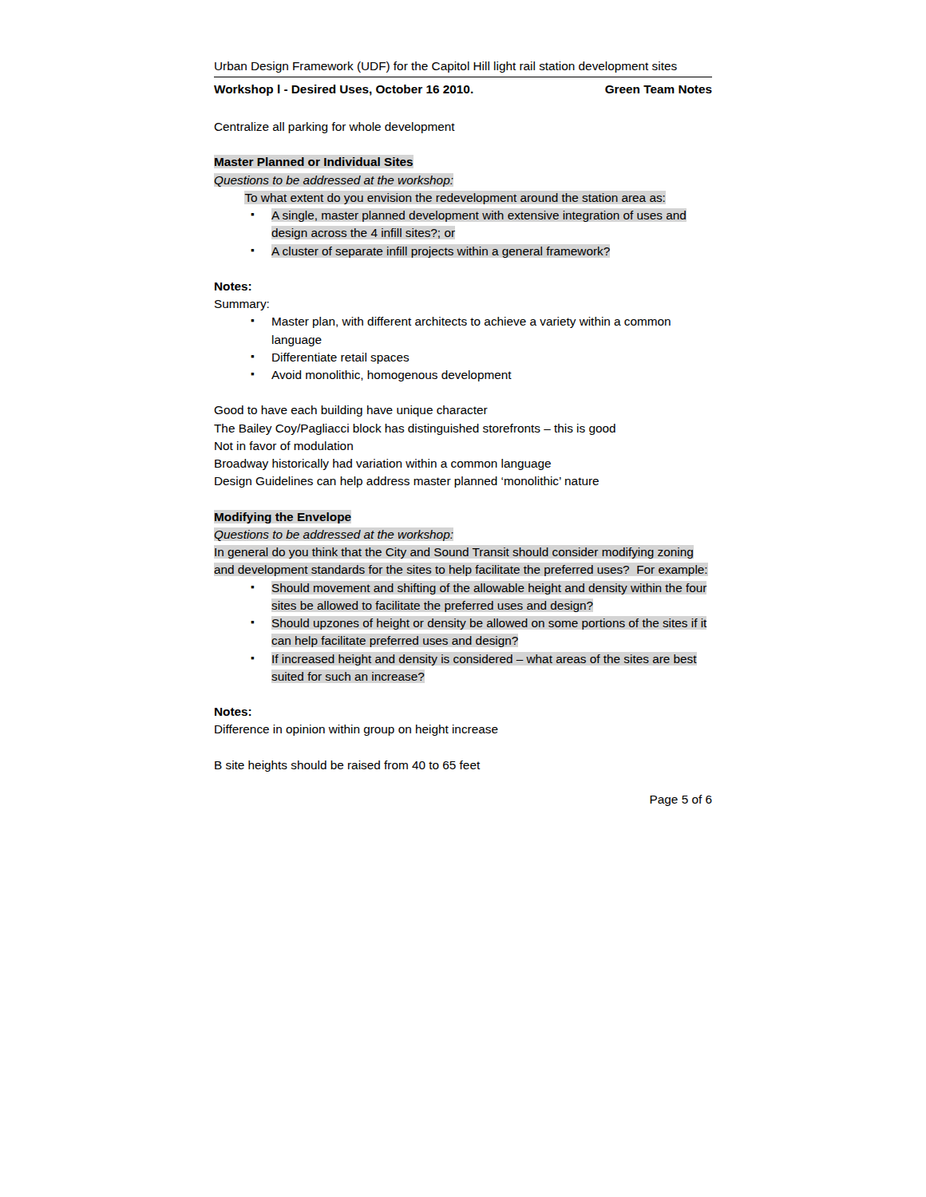Urban Design Framework (UDF) for the Capitol Hill light rail station development sites
Workshop l - Desired Uses, October 16 2010.
Green Team Notes
Centralize all parking for whole development
Master Planned or Individual Sites
Questions to be addressed at the workshop:
To what extent do you envision the redevelopment around the station area as:
A single, master planned development with extensive integration of uses and design across the 4 infill sites?; or
A cluster of separate infill projects within a general framework?
Notes:
Summary:
Master plan, with different architects to achieve a variety within a common language
Differentiate retail spaces
Avoid monolithic, homogenous development
Good to have each building have unique character
The Bailey Coy/Pagliacci block has distinguished storefronts – this is good
Not in favor of modulation
Broadway historically had variation within a common language
Design Guidelines can help address master planned ‘monolithic’ nature
Modifying the Envelope
Questions to be addressed at the workshop:
In general do you think that the City and Sound Transit should consider modifying zoning and development standards for the sites to help facilitate the preferred uses? For example:
Should movement and shifting of the allowable height and density within the four sites be allowed to facilitate the preferred uses and design?
Should upzones of height or density be allowed on some portions of the sites if it can help facilitate preferred uses and design?
If increased height and density is considered – what areas of the sites are best suited for such an increase?
Notes:
Difference in opinion within group on height increase
B site heights should be raised from 40 to 65 feet
Page 5 of 6